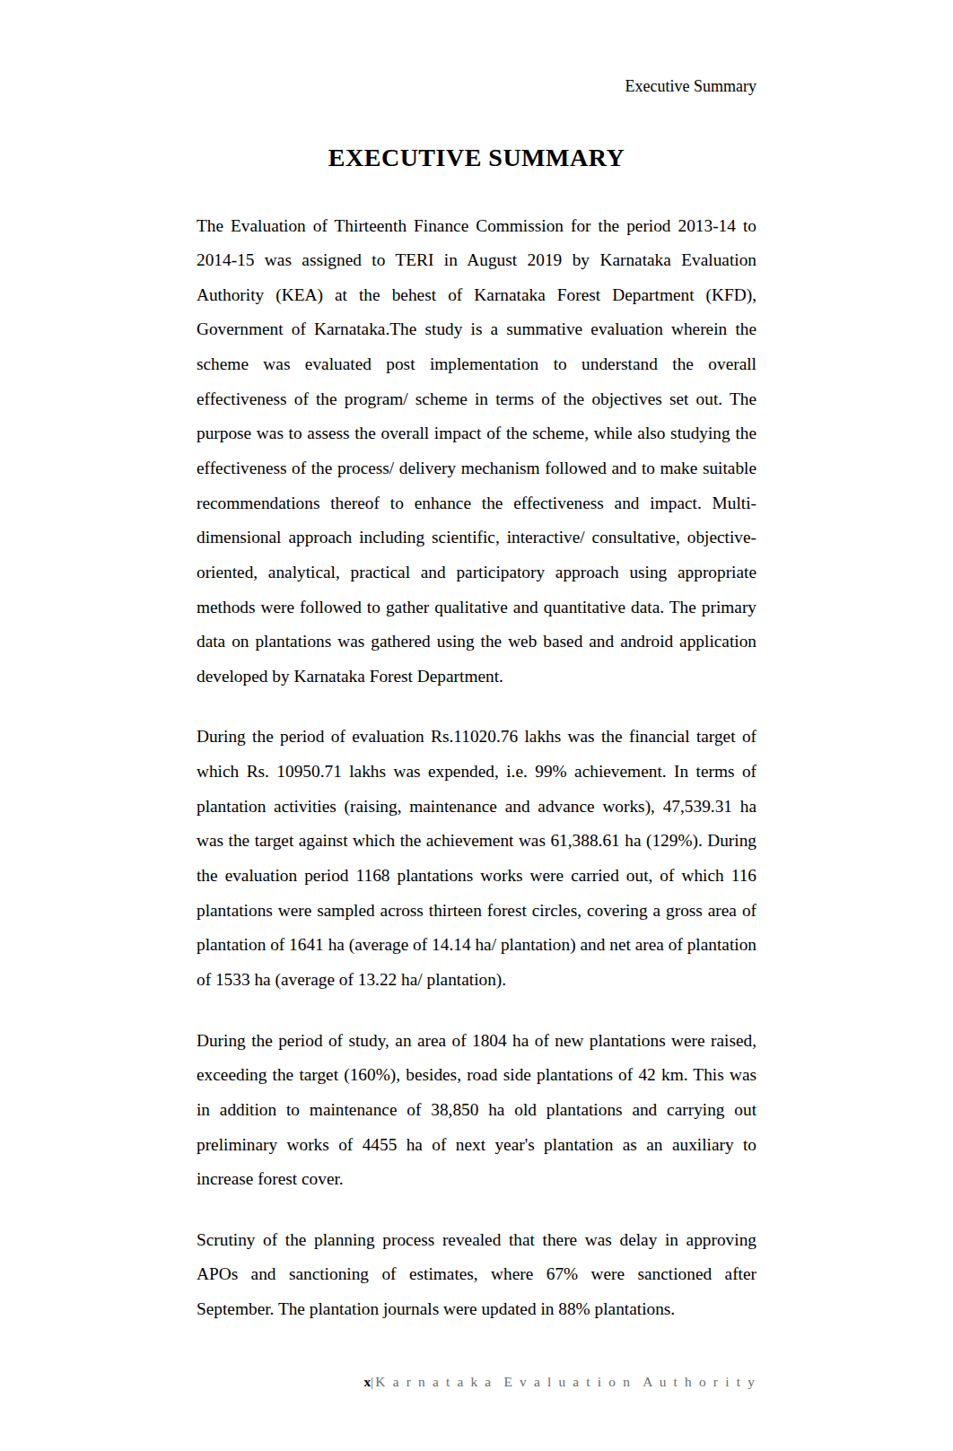Executive Summary
EXECUTIVE SUMMARY
The Evaluation of Thirteenth Finance Commission for the period 2013-14 to 2014-15 was assigned to TERI in August 2019 by Karnataka Evaluation Authority (KEA) at the behest of Karnataka Forest Department (KFD), Government of Karnataka.The study is a summative evaluation wherein the scheme was evaluated post implementation to understand the overall effectiveness of the program/ scheme in terms of the objectives set out. The purpose was to assess the overall impact of the scheme, while also studying the effectiveness of the process/ delivery mechanism followed and to make suitable recommendations thereof to enhance the effectiveness and impact. Multi-dimensional approach including scientific, interactive/ consultative, objective-oriented, analytical, practical and participatory approach using appropriate methods were followed to gather qualitative and quantitative data. The primary data on plantations was gathered using the web based and android application developed by Karnataka Forest Department.
During the period of evaluation Rs.11020.76 lakhs was the financial target of which Rs. 10950.71 lakhs was expended, i.e. 99% achievement. In terms of plantation activities (raising, maintenance and advance works), 47,539.31 ha was the target against which the achievement was 61,388.61 ha (129%). During the evaluation period 1168 plantations works were carried out, of which 116 plantations were sampled across thirteen forest circles, covering a gross area of plantation of 1641 ha (average of 14.14 ha/ plantation) and net area of plantation of 1533 ha (average of 13.22 ha/ plantation).
During the period of study, an area of 1804 ha of new plantations were raised, exceeding the target (160%), besides, road side plantations of 42 km. This was in addition to maintenance of 38,850 ha old plantations and carrying out preliminary works of 4455 ha of next year's plantation as an auxiliary to increase forest cover.
Scrutiny of the planning process revealed that there was delay in approving APOs and sanctioning of estimates, where 67% were sanctioned after September. The plantation journals were updated in 88% plantations.
x|K a r n a t a k a E v a l u a t i o n A u t h o r i t y